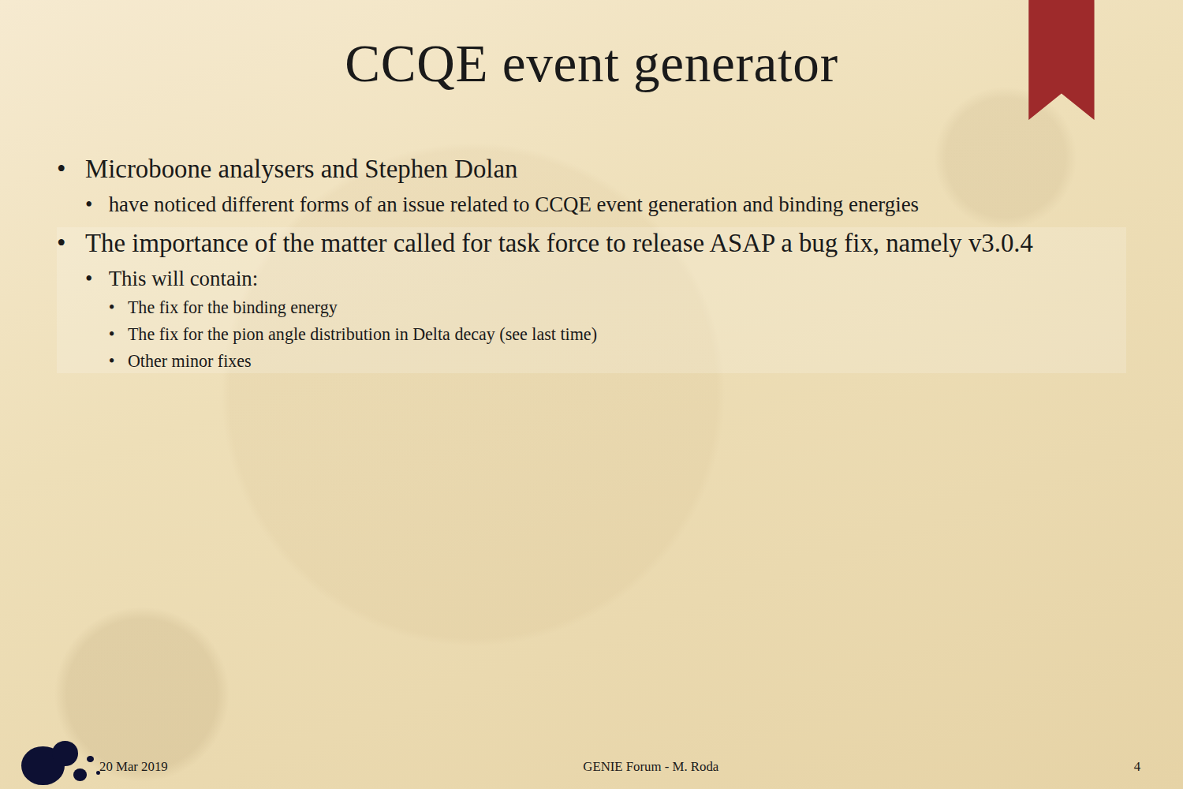CCQE event generator
Microboone analysers and Stephen Dolan
have noticed different forms of an issue related to CCQE event generation and binding energies
The importance of the matter called for task force to release ASAP a bug fix, namely v3.0.4
This will contain:
The fix for the binding energy
The fix for the pion angle distribution in Delta decay (see last time)
Other minor fixes
20 Mar 2019 GENIE Forum - M. Roda 4